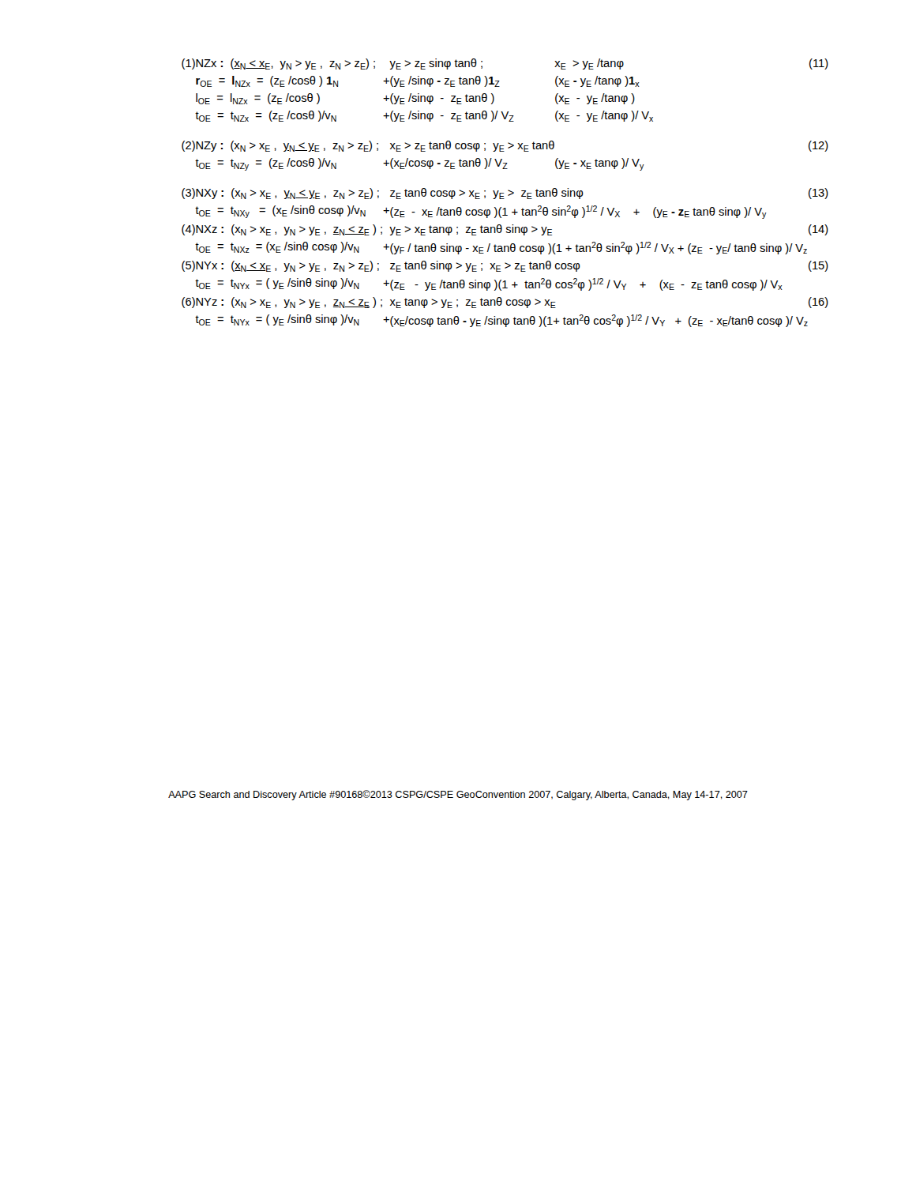| (1) | NZx : ( x N < x E , y N > y E , z N > z E ) ; | | y E > z E sinφ tanθ ; | x E > y E /tanφ | (11) |
| | r OE = l NZx = (z E /cosθ ) 1 N | + | (y E /sinφ - z E tanθ ) 1 Z | (x E - y E /tanφ ) 1 x | |
| | l OE = l NZx = (z E /cosθ ) | + | (y E /sinφ - z E tanθ ) | (x E - y E /tanφ ) | |
| | t OE = t NZx = (z E /cosθ )/v N | + | (y E /sinφ - z E tanθ )/ V Z | (x E - y E /tanφ )/ V x | |
| (2) | NZy : (x N > x E , y N < y E , z N > z E ) ; | | x E > z E tanθ cosφ ; y E > x E tanθ | | (12) |
| | t OE = t NZy = (z E /cosθ )/v N | + | (x E /cosφ - z E tanθ )/ V Z | (y E - x E tanφ )/ V y | |
| (3) | NXy : (x N > x E , y N < y E , z N > z E ) ; | | z E tanθ cosφ > x E ; y E > z E tanθ sinφ | (13) |
| | t OE = t NXy = (x E /sinθ cosφ )/v N | + | (z E - x E /tanθ cosφ )(1 + tan 2 θ sin 2 φ ) 1/2 / V X + (y E - z E tanθ sinφ )/ V y | |
| (4) | NXz : (x N > x E , y N > y E , z N < z E ) ; | | y E > x E tanφ ; z E tanθ sinφ > y E | (14) |
| | t OE = t NXz = (x E /sinθ cosφ )/v N | + | (y F / tanθ sinφ - x E / tanθ cosφ )(1 + tan 2 θ sin 2 φ ) 1/2 / V X + (z E - y E / tanθ sinφ )/ V z | |
| (5) | NYx : ( x N < x E , y N > y E , z N > z E ) ; | | z E tanθ sinφ > y E ; x E > z E tanθ cosφ | (15) |
| | t OE = t NYx = ( y E /sinθ sinφ )/v N | + | (z E - y E /tanθ sinφ )(1 + tan 2 θ cos 2 φ ) 1/2 / V Y + (x E - z E tanθ cosφ )/ V x | |
| (6) | NYz : (x N > x E , y N > y E , z N < z E ) ; | | x E tanφ > y E ; z E tanθ cosφ > x E | (16) |
| | t OE = t NYx = ( y E /sinθ sinφ )/v N | + | (x E /cosφ tanθ - y E /sinφ tanθ )(1+ tan 2 θ cos 2 φ ) 1/2 / V Y + (z E - x E /tanθ cosφ )/ V z | |
AAPG Search and Discovery Article #90168©2013 CSPG/CSPE GeoConvention 2007, Calgary, Alberta, Canada, May 14-17, 2007